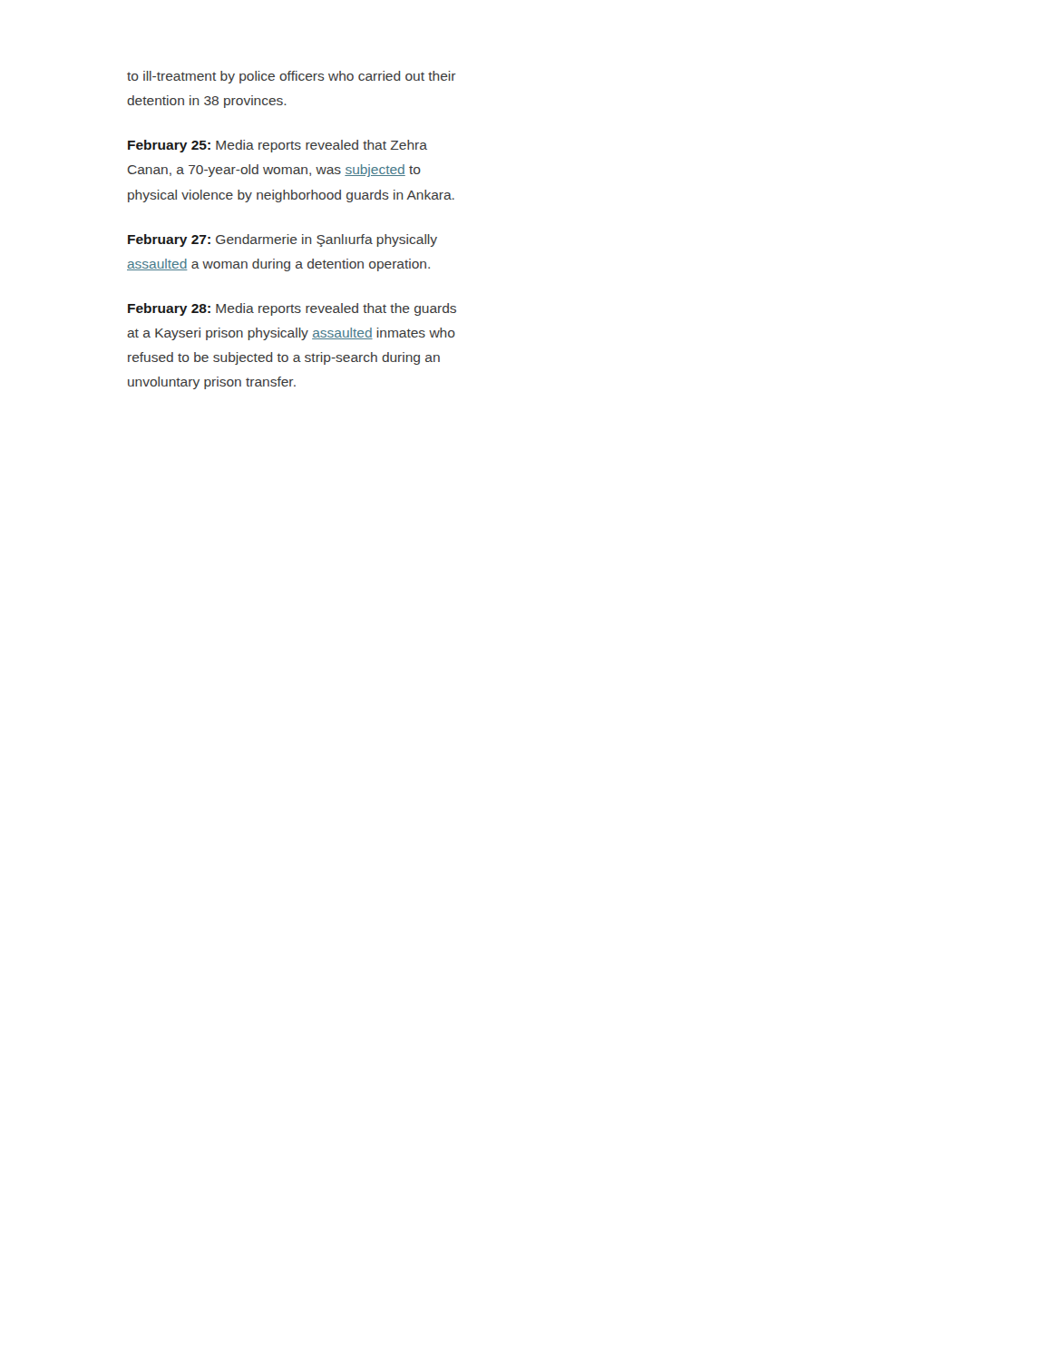to ill-treatment by police officers who carried out their detention in 38 provinces.
February 25: Media reports revealed that Zehra Canan, a 70-year-old woman, was subjected to physical violence by neighborhood guards in Ankara.
February 27: Gendarmerie in Şanlıurfa physically assaulted a woman during a detention operation.
February 28: Media reports revealed that the guards at a Kayseri prison physically assaulted inmates who refused to be subjected to a strip-search during an unvoluntary prison transfer.